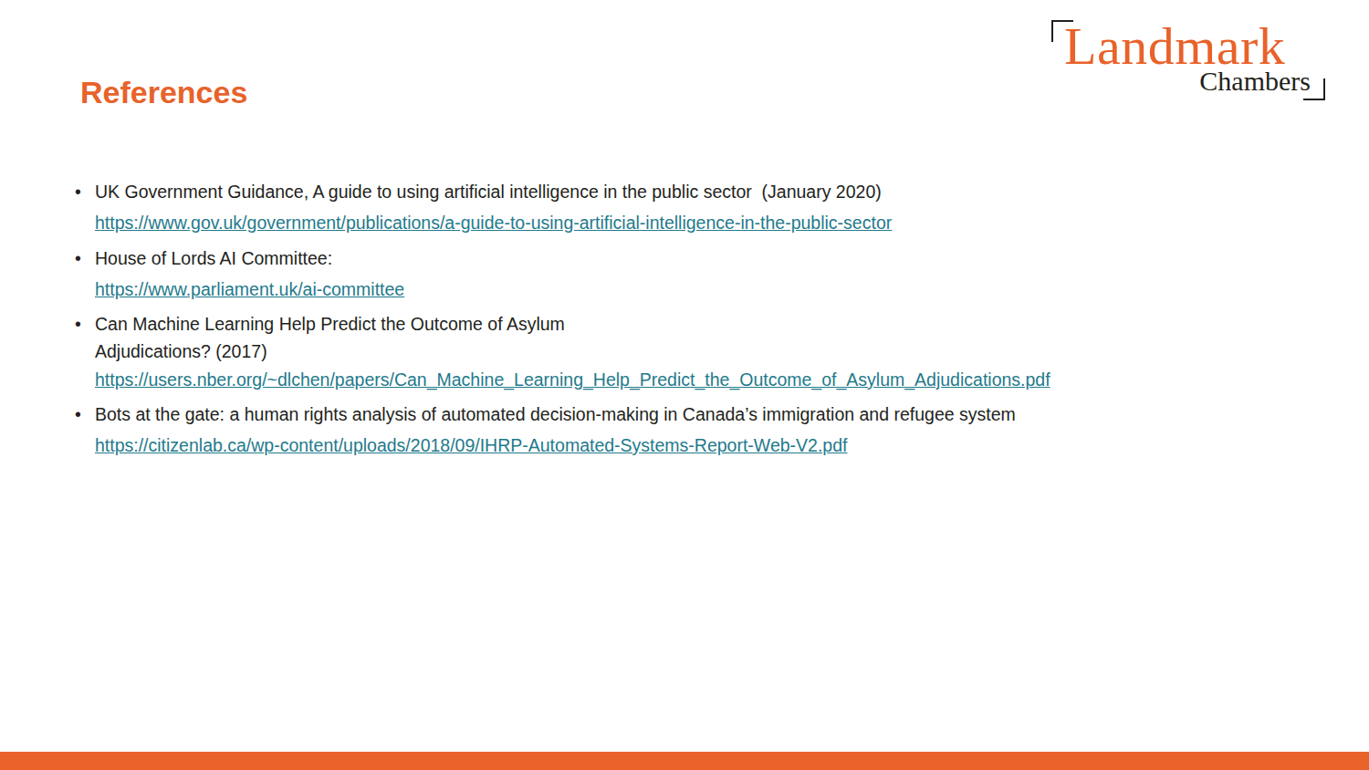Landmark
Chambers
References
UK Government Guidance, A guide to using artificial intelligence in the public sector (January 2020)
https://www.gov.uk/government/publications/a-guide-to-using-artificial-intelligence-in-the-public-sector
House of Lords AI Committee:
https://www.parliament.uk/ai-committee
Can Machine Learning Help Predict the Outcome of Asylum
Adjudications? (2017)
https://users.nber.org/~dlchen/papers/Can_Machine_Learning_Help_Predict_the_Outcome_of_Asylum_Adjudications.pdf
Bots at the gate: a human rights analysis of automated decision-making in Canada’s immigration and refugee system
https://citizenlab.ca/wp-content/uploads/2018/09/IHRP-Automated-Systems-Report-Web-V2.pdf